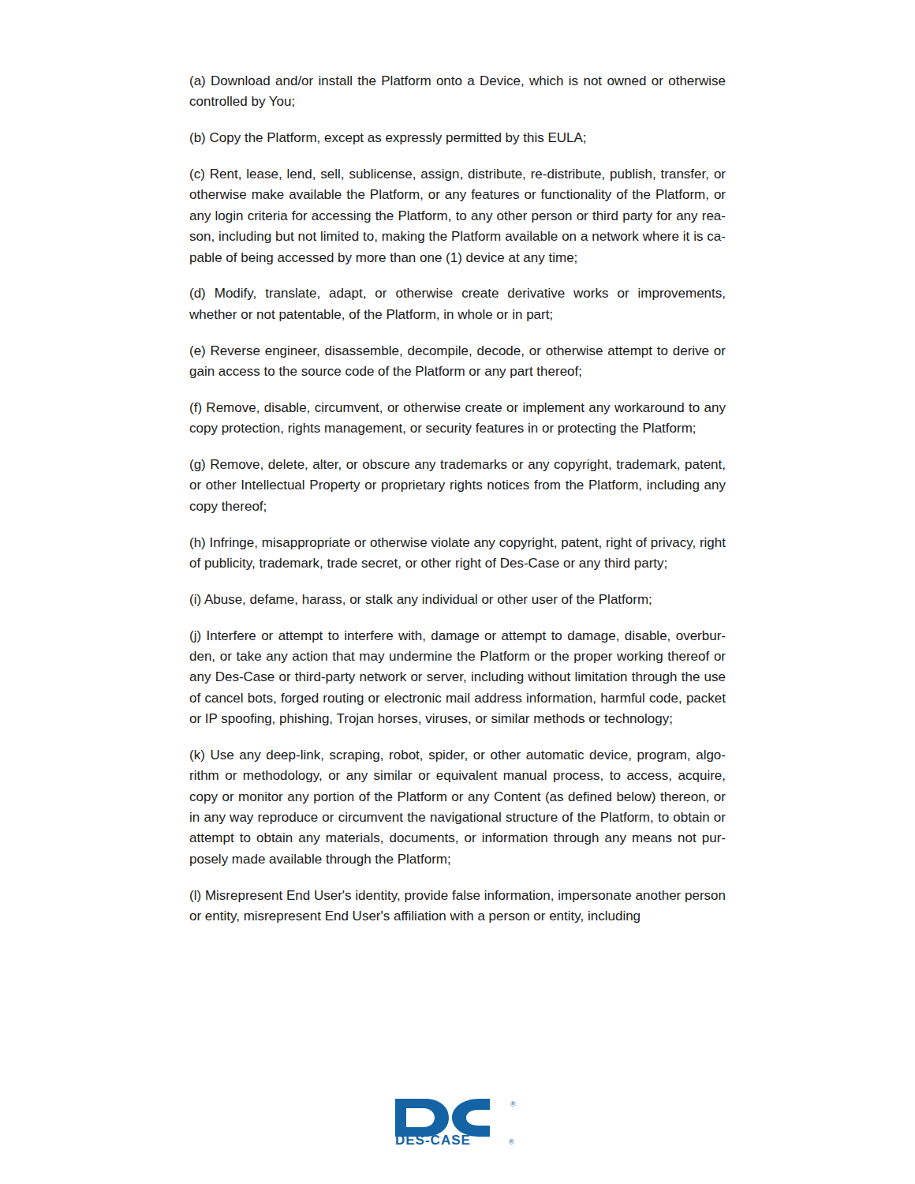(a) Download and/or install the Platform onto a Device, which is not owned or otherwise controlled by You;
(b) Copy the Platform, except as expressly permitted by this EULA;
(c) Rent, lease, lend, sell, sublicense, assign, distribute, re-distribute, publish, transfer, or otherwise make available the Platform, or any features or functionality of the Platform, or any login criteria for accessing the Platform, to any other person or third party for any reason, including but not limited to, making the Platform available on a network where it is capable of being accessed by more than one (1) device at any time;
(d) Modify, translate, adapt, or otherwise create derivative works or improvements, whether or not patentable, of the Platform, in whole or in part;
(e) Reverse engineer, disassemble, decompile, decode, or otherwise attempt to derive or gain access to the source code of the Platform or any part thereof;
(f) Remove, disable, circumvent, or otherwise create or implement any workaround to any copy protection, rights management, or security features in or protecting the Platform;
(g) Remove, delete, alter, or obscure any trademarks or any copyright, trademark, patent, or other Intellectual Property or proprietary rights notices from the Platform, including any copy thereof;
(h) Infringe, misappropriate or otherwise violate any copyright, patent, right of privacy, right of publicity, trademark, trade secret, or other right of Des-Case or any third party;
(i) Abuse, defame, harass, or stalk any individual or other user of the Platform;
(j) Interfere or attempt to interfere with, damage or attempt to damage, disable, overburden, or take any action that may undermine the Platform or the proper working thereof or any Des-Case or third-party network or server, including without limitation through the use of cancel bots, forged routing or electronic mail address information, harmful code, packet or IP spoofing, phishing, Trojan horses, viruses, or similar methods or technology;
(k) Use any deep-link, scraping, robot, spider, or other automatic device, program, algorithm or methodology, or any similar or equivalent manual process, to access, acquire, copy or monitor any portion of the Platform or any Content (as defined below) thereon, or in any way reproduce or circumvent the navigational structure of the Platform, to obtain or attempt to obtain any materials, documents, or information through any means not purposely made available through the Platform;
(l) Misrepresent End User's identity, provide false information, impersonate another person or entity, misrepresent End User's affiliation with a person or entity, including
® DES-CASE ®